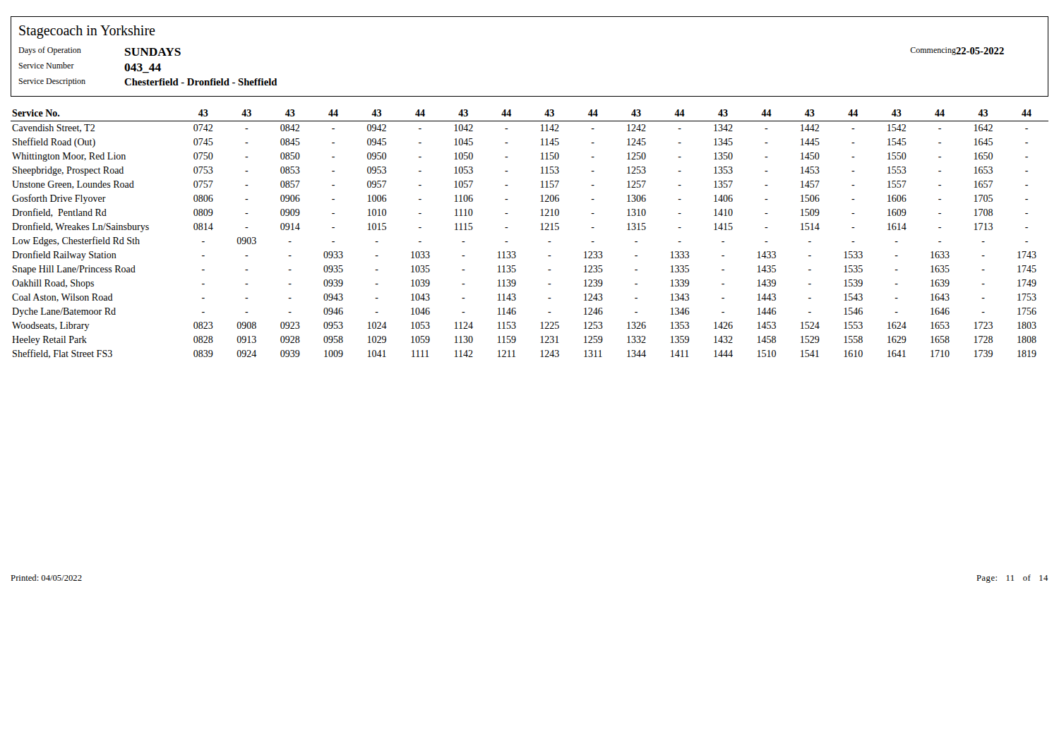Stagecoach in Yorkshire
| Days of Operation | SUNDAYS | Commencing | 22-05-2022 |
| Service Number | 043_44 | | |
| Service Description | Chesterfield - Dronfield - Sheffield | | |
| Service No. | 43 | 43 | 43 | 44 | 43 | 44 | 43 | 44 | 43 | 44 | 43 | 44 | 43 | 44 | 43 | 44 | 43 | 44 | 43 | 44 |
| --- | --- | --- | --- | --- | --- | --- | --- | --- | --- | --- | --- | --- | --- | --- | --- | --- | --- | --- | --- | --- |
| Cavendish Street, T2 | 0742 | - | 0842 | - | 0942 | - | 1042 | - | 1142 | - | 1242 | - | 1342 | - | 1442 | - | 1542 | - | 1642 | - |
| Sheffield Road (Out) | 0745 | - | 0845 | - | 0945 | - | 1045 | - | 1145 | - | 1245 | - | 1345 | - | 1445 | - | 1545 | - | 1645 | - |
| Whittington Moor, Red Lion | 0750 | - | 0850 | - | 0950 | - | 1050 | - | 1150 | - | 1250 | - | 1350 | - | 1450 | - | 1550 | - | 1650 | - |
| Sheepbridge, Prospect Road | 0753 | - | 0853 | - | 0953 | - | 1053 | - | 1153 | - | 1253 | - | 1353 | - | 1453 | - | 1553 | - | 1653 | - |
| Unstone Green, Loundes Road | 0757 | - | 0857 | - | 0957 | - | 1057 | - | 1157 | - | 1257 | - | 1357 | - | 1457 | - | 1557 | - | 1657 | - |
| Gosforth Drive Flyover | 0806 | - | 0906 | - | 1006 | - | 1106 | - | 1206 | - | 1306 | - | 1406 | - | 1506 | - | 1606 | - | 1705 | - |
| Dronfield, Pentland Rd | 0809 | - | 0909 | - | 1010 | - | 1110 | - | 1210 | - | 1310 | - | 1410 | - | 1509 | - | 1609 | - | 1708 | - |
| Dronfield, Wreakes Ln/Sainsburys | 0814 | - | 0914 | - | 1015 | - | 1115 | - | 1215 | - | 1315 | - | 1415 | - | 1514 | - | 1614 | - | 1713 | - |
| Low Edges, Chesterfield Rd Sth | - | 0903 | - | - | - | - | - | - | - | - | - | - | - | - | - | - | - | - | - | - |
| Dronfield Railway Station | - | - | - | 0933 | - | 1033 | - | 1133 | - | 1233 | - | 1333 | - | 1433 | - | 1533 | - | 1633 | - | 1743 |
| Snape Hill Lane/Princess Road | - | - | - | 0935 | - | 1035 | - | 1135 | - | 1235 | - | 1335 | - | 1435 | - | 1535 | - | 1635 | - | 1745 |
| Oakhill Road, Shops | - | - | - | 0939 | - | 1039 | - | 1139 | - | 1239 | - | 1339 | - | 1439 | - | 1539 | - | 1639 | - | 1749 |
| Coal Aston, Wilson Road | - | - | - | 0943 | - | 1043 | - | 1143 | - | 1243 | - | 1343 | - | 1443 | - | 1543 | - | 1643 | - | 1753 |
| Dyche Lane/Batemoor Rd | - | - | - | 0946 | - | 1046 | - | 1146 | - | 1246 | - | 1346 | - | 1446 | - | 1546 | - | 1646 | - | 1756 |
| Woodseats, Library | 0823 | 0908 | 0923 | 0953 | 1024 | 1053 | 1124 | 1153 | 1225 | 1253 | 1326 | 1353 | 1426 | 1453 | 1524 | 1553 | 1624 | 1653 | 1723 | 1803 |
| Heeley Retail Park | 0828 | 0913 | 0928 | 0958 | 1029 | 1059 | 1130 | 1159 | 1231 | 1259 | 1332 | 1359 | 1432 | 1458 | 1529 | 1558 | 1629 | 1658 | 1728 | 1808 |
| Sheffield, Flat Street FS3 | 0839 | 0924 | 0939 | 1009 | 1041 | 1111 | 1142 | 1211 | 1243 | 1311 | 1344 | 1411 | 1444 | 1510 | 1541 | 1610 | 1641 | 1710 | 1739 | 1819 |
Printed: 04/05/2022
Page: 11 of 14